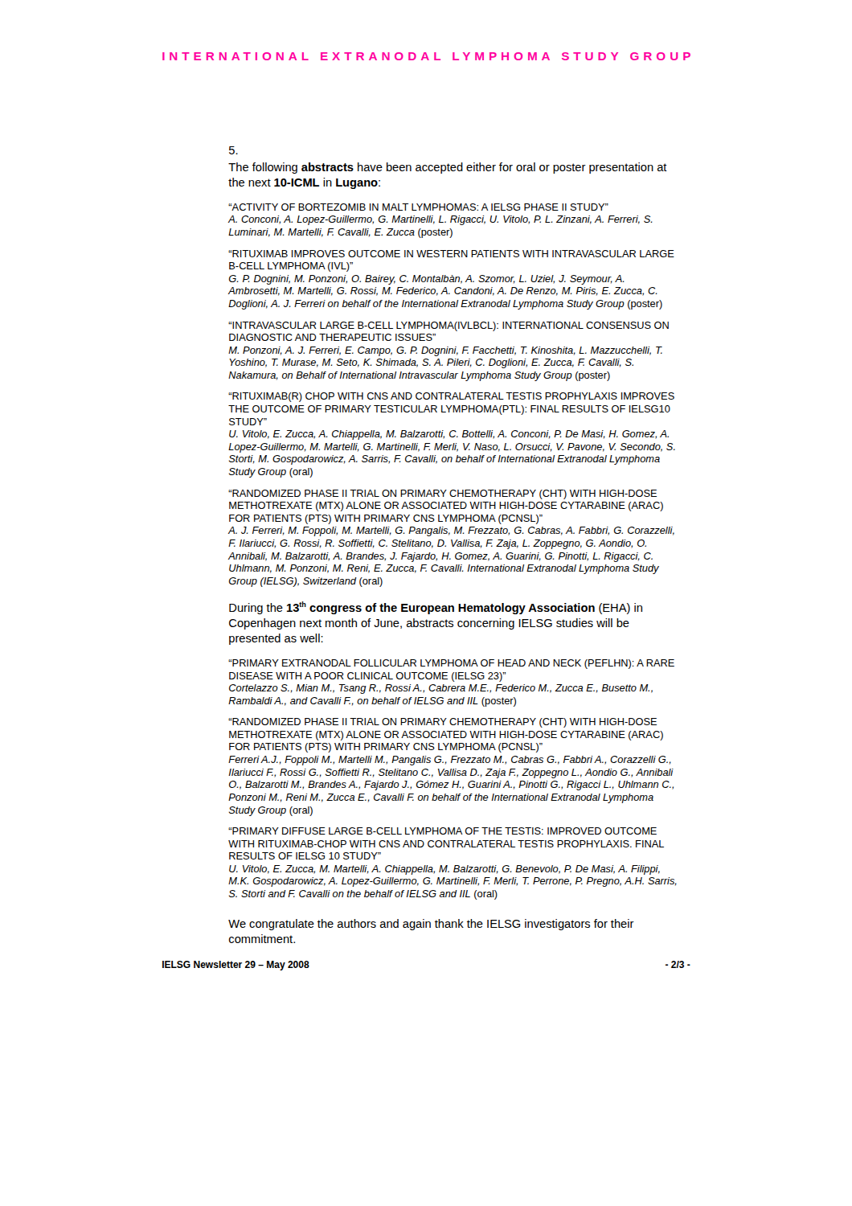International Extranodal Lymphoma Study Group
5.
The following abstracts have been accepted either for oral or poster presentation at the next 10-ICML in Lugano:
“ACTIVITY OF BORTEZOMIB IN MALT LYMPHOMAS: A IELSG PHASE II STUDY”
A. Conconi, A. Lopez-Guillermo, G. Martinelli, L. Rigacci, U. Vitolo, P. L. Zinzani, A. Ferreri, S. Luminari, M. Martelli, F. Cavalli, E. Zucca (poster)
“RITUXIMAB IMPROVES OUTCOME IN WESTERN PATIENTS WITH INTRAVASCULAR LARGE B-CELL LYMPHOMA (IVL)”
G. P. Dognini, M. Ponzoni, O. Bairey, C. Montalbàn, A. Szomor, L. Uziel, J. Seymour, A. Ambrosetti, M. Martelli, G. Rossi, M. Federico, A. Candoni, A. De Renzo, M. Piris, E. Zucca, C. Doglioni, A. J. Ferreri on behalf of the International Extranodal Lymphoma Study Group (poster)
“INTRAVASCULAR LARGE B-CELL LYMPHOMA(IVLBCL): INTERNATIONAL CONSENSUS ON DIAGNOSTIC AND THERAPEUTIC ISSUES”
M. Ponzoni, A. J. Ferreri, E. Campo, G. P. Dognini, F. Facchetti, T. Kinoshita, L. Mazzucchelli, T. Yoshino, T. Murase, M. Seto, K. Shimada, S. A. Pileri, C. Doglioni, E. Zucca, F. Cavalli, S. Nakamura, on Behalf of International Intravascular Lymphoma Study Group (poster)
“RITUXIMAB(R) CHOP WITH CNS AND CONTRALATERAL TESTIS PROPHYLAXIS IMPROVES THE OUTCOME OF PRIMARY TESTICULAR LYMPHOMA(PTL): FINAL RESULTS OF IELSG10 STUDY”
U. Vitolo, E. Zucca, A. Chiappella, M. Balzarotti, C. Bottelli, A. Conconi, P. De Masi, H. Gomez, A. Lopez-Guillermo, M. Martelli, G. Martinelli, F. Merli, V. Naso, L. Orsucci, V. Pavone, V. Secondo, S. Storti, M. Gospodarowicz, A. Sarris, F. Cavalli, on behalf of International Extranodal Lymphoma Study Group (oral)
“RANDOMIZED PHASE II TRIAL ON PRIMARY CHEMOTHERAPY (CHT) WITH HIGH-DOSE METHOTREXATE (MTX) ALONE OR ASSOCIATED WITH HIGH-DOSE CYTARABINE (ARAC) FOR PATIENTS (PTS) WITH PRIMARY CNS LYMPHOMA (PCNSL)”
A. J. Ferreri, M. Foppoli, M. Martelli, G. Pangalis, M. Frezzato, G. Cabras, A. Fabbri, G. Corazzelli, F. Ilariucci, G. Rossi, R. Soffietti, C. Stelitano, D. Vallisa, F. Zaja, L. Zoppegno, G. Aondio, O. Annibali, M. Balzarotti, A. Brandes, J. Fajardo, H. Gomez, A. Guarini, G. Pinotti, L. Rigacci, C. Uhlmann, M. Ponzoni, M. Reni, E. Zucca, F. Cavalli. International Extranodal Lymphoma Study Group (IELSG), Switzerland (oral)
During the 13th congress of the European Hematology Association (EHA) in Copenhagen next month of June, abstracts concerning IELSG studies will be presented as well:
“PRIMARY EXTRANODAL FOLLICULAR LYMPHOMA OF HEAD AND NECK (PEFLHN): A RARE DISEASE WITH A POOR CLINICAL OUTCOME (IELSG 23)”
Cortelazzo S., Mian M., Tsang R., Rossi A., Cabrera M.E., Federico M., Zucca E., Busetto M., Rambaldi A., and Cavalli F., on behalf of IELSG and IIL (poster)
“RANDOMIZED PHASE II TRIAL ON PRIMARY CHEMOTHERAPY (CHT) WITH HIGH-DOSE METHOTREXATE (MTX) ALONE OR ASSOCIATED WITH HIGH-DOSE CYTARABINE (ARAC) FOR PATIENTS (PTS) WITH PRIMARY CNS LYMPHOMA (PCNSL)”
Ferreri A.J., Foppoli M., Martelli M., Pangalis G., Frezzato M., Cabras G., Fabbri A., Corazzelli G., Ilariucci F., Rossi G., Soffietti R., Stelitano C., Vallisa D., Zaja F., Zoppegno L., Aondio G., Annibali O., Balzarotti M., Brandes A., Fajardo J., Gómez H., Guarini A., Pinotti G., Rigacci L., Uhlmann C., Ponzoni M., Reni M., Zucca E., Cavalli F. on behalf of the International Extranodal Lymphoma Study Group (oral)
“PRIMARY DIFFUSE LARGE B-CELL LYMPHOMA OF THE TESTIS: IMPROVED OUTCOME WITH RITUXIMAB-CHOP WITH CNS AND CONTRALATERAL TESTIS PROPHYLAXIS. FINAL RESULTS OF IELSG 10 STUDY”
U. Vitolo, E. Zucca, M. Martelli, A. Chiappella, M. Balzarotti, G. Benevolo, P. De Masi, A. Filippi, M.K. Gospodarowicz, A. Lopez-Guillermo, G. Martinelli, F. Merli, T. Perrone, P. Pregno, A.H. Sarris, S. Storti and F. Cavalli on the behalf of IELSG and IIL (oral)
We congratulate the authors and again thank the IELSG investigators for their commitment.
IELSG Newsletter 29 – May 2008 - 2/3 -